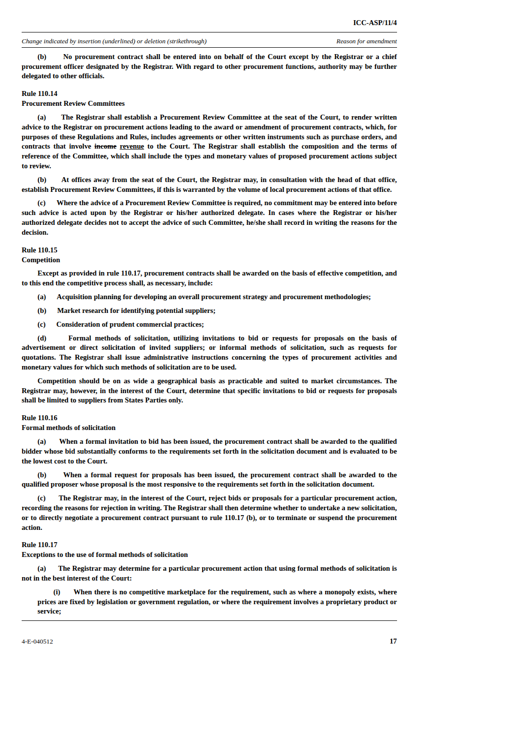ICC-ASP/11/4
Change indicated by insertion (underlined) or deletion (strikethrough)
Reason for amendment
(b) No procurement contract shall be entered into on behalf of the Court except by the Registrar or a chief procurement officer designated by the Registrar. With regard to other procurement functions, authority may be further delegated to other officials.
Rule 110.14
Procurement Review Committees
(a) The Registrar shall establish a Procurement Review Committee at the seat of the Court, to render written advice to the Registrar on procurement actions leading to the award or amendment of procurement contracts, which, for purposes of these Regulations and Rules, includes agreements or other written instruments such as purchase orders, and contracts that involve income revenue to the Court. The Registrar shall establish the composition and the terms of reference of the Committee, which shall include the types and monetary values of proposed procurement actions subject to review.
(b) At offices away from the seat of the Court, the Registrar may, in consultation with the head of that office, establish Procurement Review Committees, if this is warranted by the volume of local procurement actions of that office.
(c) Where the advice of a Procurement Review Committee is required, no commitment may be entered into before such advice is acted upon by the Registrar or his/her authorized delegate. In cases where the Registrar or his/her authorized delegate decides not to accept the advice of such Committee, he/she shall record in writing the reasons for the decision.
Rule 110.15
Competition
Except as provided in rule 110.17, procurement contracts shall be awarded on the basis of effective competition, and to this end the competitive process shall, as necessary, include:
(a) Acquisition planning for developing an overall procurement strategy and procurement methodologies;
(b) Market research for identifying potential suppliers;
(c) Consideration of prudent commercial practices;
(d) Formal methods of solicitation, utilizing invitations to bid or requests for proposals on the basis of advertisement or direct solicitation of invited suppliers; or informal methods of solicitation, such as requests for quotations. The Registrar shall issue administrative instructions concerning the types of procurement activities and monetary values for which such methods of solicitation are to be used.
Competition should be on as wide a geographical basis as practicable and suited to market circumstances. The Registrar may, however, in the interest of the Court, determine that specific invitations to bid or requests for proposals shall be limited to suppliers from States Parties only.
Rule 110.16
Formal methods of solicitation
(a) When a formal invitation to bid has been issued, the procurement contract shall be awarded to the qualified bidder whose bid substantially conforms to the requirements set forth in the solicitation document and is evaluated to be the lowest cost to the Court.
(b) When a formal request for proposals has been issued, the procurement contract shall be awarded to the qualified proposer whose proposal is the most responsive to the requirements set forth in the solicitation document.
(c) The Registrar may, in the interest of the Court, reject bids or proposals for a particular procurement action, recording the reasons for rejection in writing. The Registrar shall then determine whether to undertake a new solicitation, or to directly negotiate a procurement contract pursuant to rule 110.17 (b), or to terminate or suspend the procurement action.
Rule 110.17
Exceptions to the use of formal methods of solicitation
(a) The Registrar may determine for a particular procurement action that using formal methods of solicitation is not in the best interest of the Court:
(i) When there is no competitive marketplace for the requirement, such as where a monopoly exists, where prices are fixed by legislation or government regulation, or where the requirement involves a proprietary product or service;
4-E-040512
17